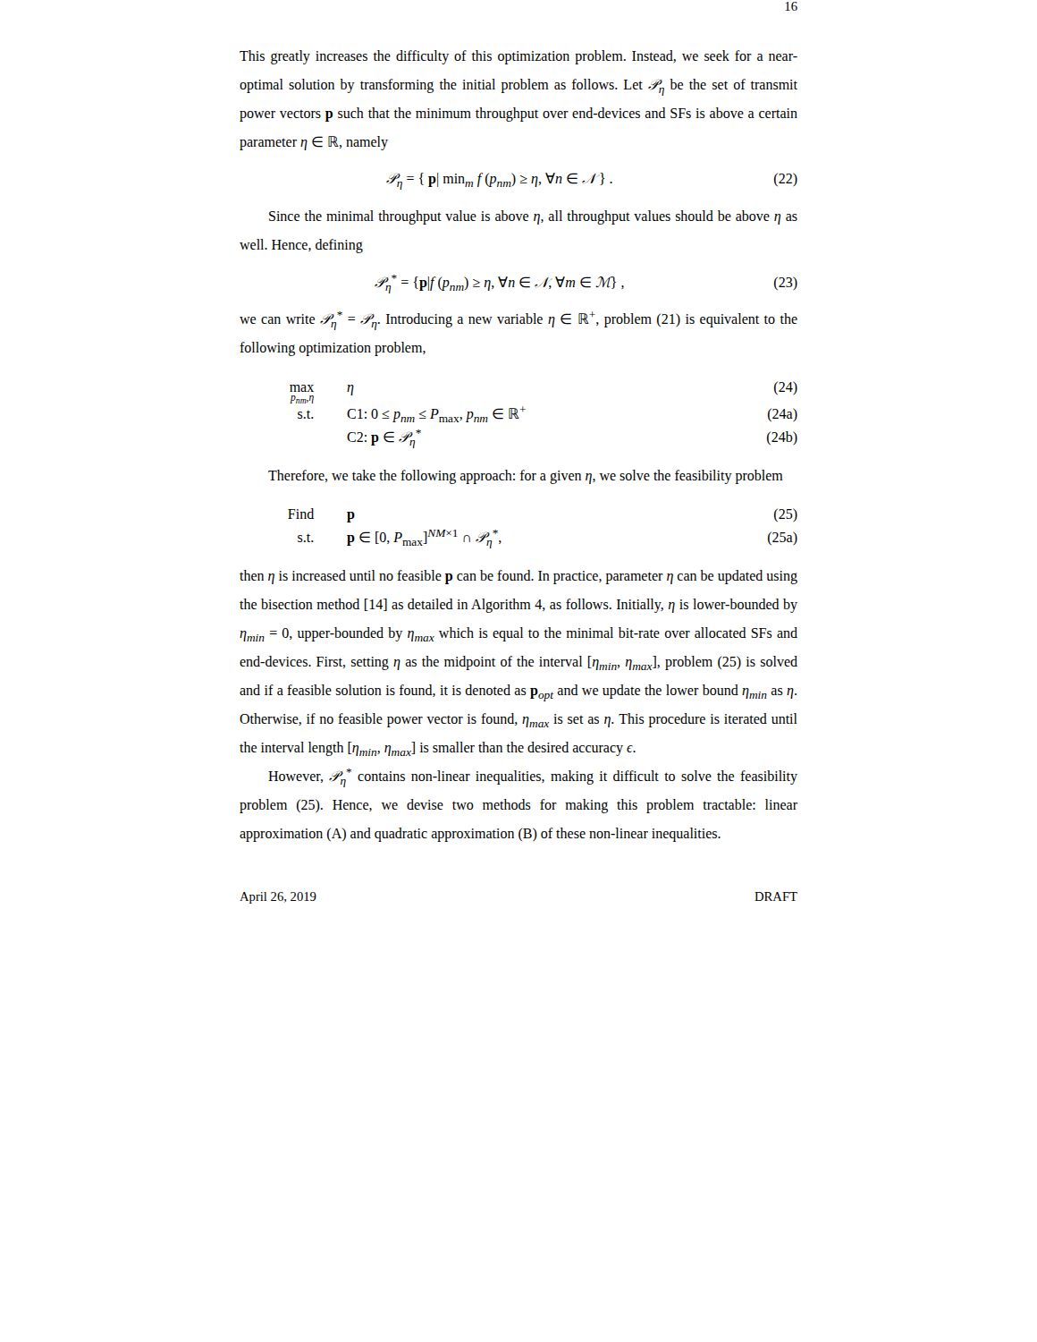16
This greatly increases the difficulty of this optimization problem. Instead, we seek for a near-optimal solution by transforming the initial problem as follows. Let 𝒫η be the set of transmit power vectors p such that the minimum throughput over end-devices and SFs is above a certain parameter η ∈ ℝ, namely
𝒫η = { p| minm f (pnm) ≥ η, ∀n ∈ 𝒩 } .
(22)
Since the minimal throughput value is above η, all throughput values should be above η as well. Hence, defining
𝒫η* = {p|f (pnm) ≥ η, ∀n ∈ 𝒩, ∀m ∈ ℳ} ,
(23)
we can write 𝒫η* = 𝒫η. Introducing a new variable η ∈ ℝ+, problem (21) is equivalent to the following optimization problem,
max pnm,η
η
(24)
s.t.
C1: 0 ≤ pnm ≤ Pmax, pnm ∈ ℝ+
(24a)
C2: p ∈ 𝒫η*
(24b)
Therefore, we take the following approach: for a given η, we solve the feasibility problem
Find
p
(25)
s.t.
p ∈ [0, Pmax]NM×1 ∩ 𝒫η*,
(25a)
then η is increased until no feasible p can be found. In practice, parameter η can be updated using the bisection method [14] as detailed in Algorithm 4, as follows. Initially, η is lower-bounded by ηmin = 0, upper-bounded by ηmax which is equal to the minimal bit-rate over allocated SFs and end-devices. First, setting η as the midpoint of the interval [ηmin, ηmax], problem (25) is solved and if a feasible solution is found, it is denoted as popt and we update the lower bound ηmin as η. Otherwise, if no feasible power vector is found, ηmax is set as η. This procedure is iterated until the interval length [ηmin, ηmax] is smaller than the desired accuracy ϵ.
However, 𝒫η* contains non-linear inequalities, making it difficult to solve the feasibility problem (25). Hence, we devise two methods for making this problem tractable: linear approximation (A) and quadratic approximation (B) of these non-linear inequalities.
April 26, 2019
DRAFT